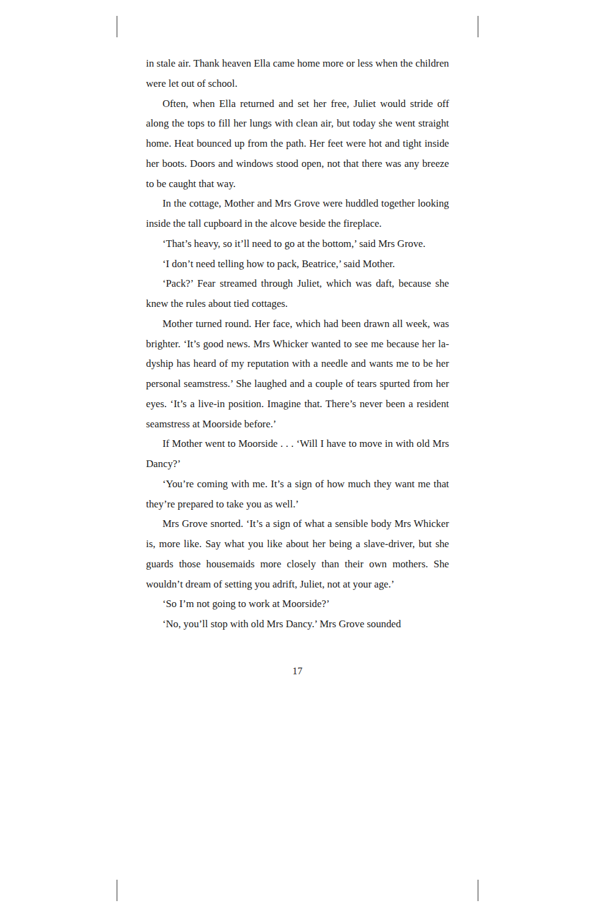in stale air. Thank heaven Ella came home more or less when the children were let out of school.
Often, when Ella returned and set her free, Juliet would stride off along the tops to fill her lungs with clean air, but today she went straight home. Heat bounced up from the path. Her feet were hot and tight inside her boots. Doors and windows stood open, not that there was any breeze to be caught that way.
In the cottage, Mother and Mrs Grove were huddled together looking inside the tall cupboard in the alcove beside the fireplace.
‘That’s heavy, so it’ll need to go at the bottom,’ said Mrs Grove.
‘I don’t need telling how to pack, Beatrice,’ said Mother.
‘Pack?’ Fear streamed through Juliet, which was daft, because she knew the rules about tied cottages.
Mother turned round. Her face, which had been drawn all week, was brighter. ‘It’s good news. Mrs Whicker wanted to see me because her ladyship has heard of my reputation with a needle and wants me to be her personal seamstress.’ She laughed and a couple of tears spurted from her eyes. ‘It’s a live-in position. Imagine that. There’s never been a resident seamstress at Moorside before.’
If Mother went to Moorside . . . ‘Will I have to move in with old Mrs Dancy?’
‘You’re coming with me. It’s a sign of how much they want me that they’re prepared to take you as well.’
Mrs Grove snorted. ‘It’s a sign of what a sensible body Mrs Whicker is, more like. Say what you like about her being a slave-driver, but she guards those housemaids more closely than their own mothers. She wouldn’t dream of setting you adrift, Juliet, not at your age.’
‘So I’m not going to work at Moorside?’
‘No, you’ll stop with old Mrs Dancy.’ Mrs Grove sounded
17